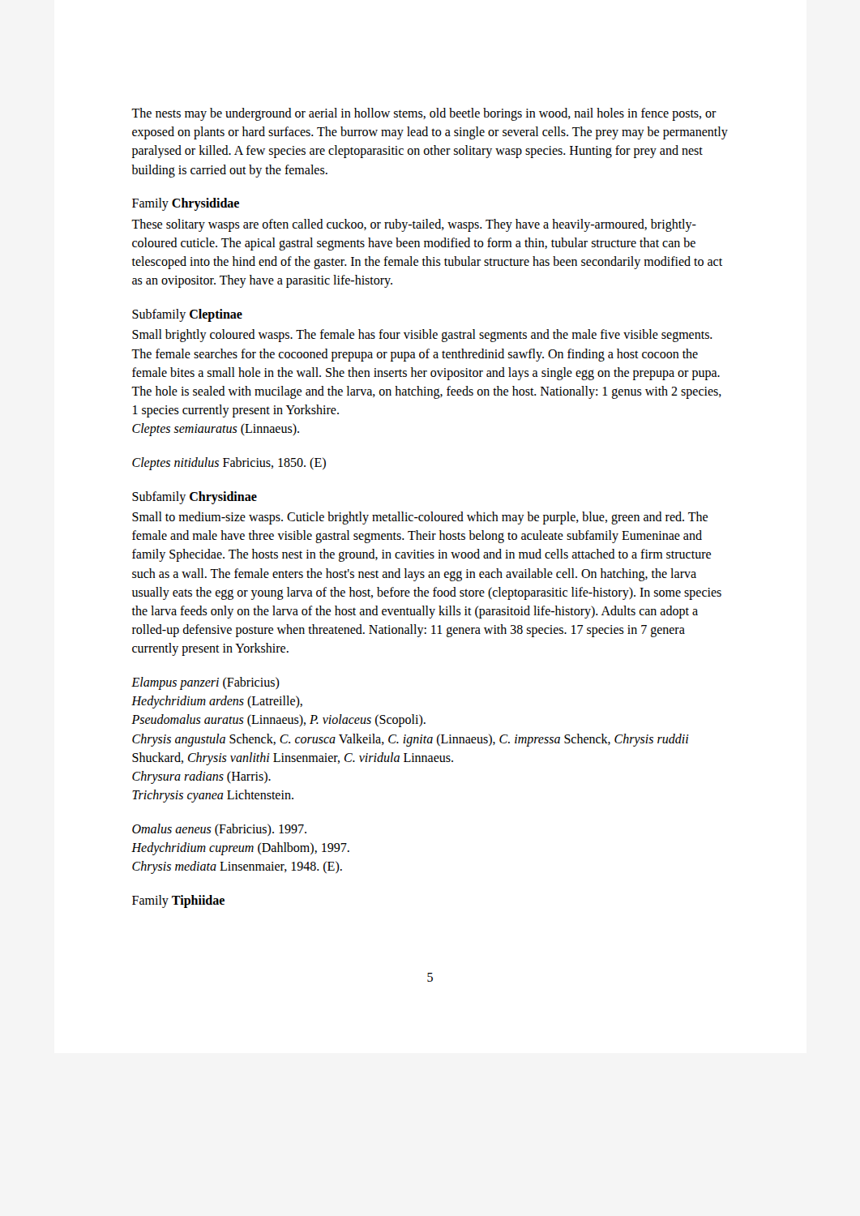The nests may be underground or aerial in hollow stems, old beetle borings in wood, nail holes in fence posts, or exposed on plants or hard surfaces. The burrow may lead to a single or several cells. The prey may be permanently paralysed or killed. A few species are cleptoparasitic on other solitary wasp species. Hunting for prey and nest building is carried out by the females.
Family Chrysididae
These solitary wasps are often called cuckoo, or ruby-tailed, wasps. They have a heavily-armoured, brightly-coloured cuticle. The apical gastral segments have been modified to form a thin, tubular structure that can be telescoped into the hind end of the gaster. In the female this tubular structure has been secondarily modified to act as an ovipositor. They have a parasitic life-history.
Subfamily Cleptinae
Small brightly coloured wasps. The female has four visible gastral segments and the male five visible segments. The female searches for the cocooned prepupa or pupa of a tenthredinid sawfly. On finding a host cocoon the female bites a small hole in the wall. She then inserts her ovipositor and lays a single egg on the prepupa or pupa. The hole is sealed with mucilage and the larva, on hatching, feeds on the host. Nationally: 1 genus with 2 species, 1 species currently present in Yorkshire.
Cleptes semiauratus (Linnaeus).
Cleptes nitidulus Fabricius, 1850. (E)
Subfamily Chrysidinae
Small to medium-size wasps. Cuticle brightly metallic-coloured which may be purple, blue, green and red. The female and male have three visible gastral segments. Their hosts belong to aculeate subfamily Eumeninae and family Sphecidae. The hosts nest in the ground, in cavities in wood and in mud cells attached to a firm structure such as a wall. The female enters the host's nest and lays an egg in each available cell. On hatching, the larva usually eats the egg or young larva of the host, before the food store (cleptoparasitic life-history). In some species the larva feeds only on the larva of the host and eventually kills it (parasitoid life-history). Adults can adopt a rolled-up defensive posture when threatened. Nationally: 11 genera with 38 species. 17 species in 7 genera currently present in Yorkshire.
Elampus panzeri (Fabricius)
Hedychridium ardens (Latreille),
Pseudomalus auratus (Linnaeus), P. violaceus (Scopoli).
Chrysis angustula Schenck, C. corusca Valkeila, C. ignita (Linnaeus), C. impressa Schenck, Chrysis ruddii Shuckard, Chrysis vanlithi Linsenmaier, C. viridula Linnaeus.
Chrysura radians (Harris).
Trichrysis cyanea Lichtenstein.
Omalus aeneus (Fabricius). 1997.
Hedychridium cupreum (Dahlbom), 1997.
Chrysis mediata Linsenmaier, 1948. (E).
Family Tiphiidae
5